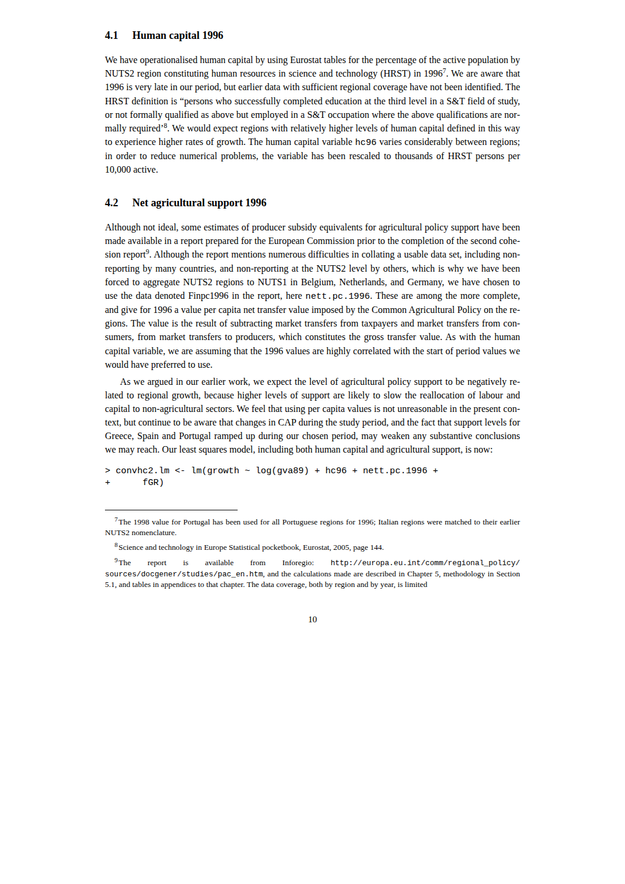4.1 Human capital 1996
We have operationalised human capital by using Eurostat tables for the percentage of the active population by NUTS2 region constituting human resources in science and technology (HRST) in 19967. We are aware that 1996 is very late in our period, but earlier data with sufficient regional coverage have not been identified. The HRST definition is “persons who successfully completed education at the third level in a S&T field of study, or not formally qualified as above but employed in a S&T occupation where the above qualifications are normally required’8. We would expect regions with relatively higher levels of human capital defined in this way to experience higher rates of growth. The human capital variable hc96 varies considerably between regions; in order to reduce numerical problems, the variable has been rescaled to thousands of HRST persons per 10,000 active.
4.2 Net agricultural support 1996
Although not ideal, some estimates of producer subsidy equivalents for agricultural policy support have been made available in a report prepared for the European Commission prior to the completion of the second cohesion report9. Although the report mentions numerous difficulties in collating a usable data set, including non-reporting by many countries, and non-reporting at the NUTS2 level by others, which is why we have been forced to aggregate NUTS2 regions to NUTS1 in Belgium, Netherlands, and Germany, we have chosen to use the data denoted Finpc1996 in the report, here nett.pc.1996. These are among the more complete, and give for 1996 a value per capita net transfer value imposed by the Common Agricultural Policy on the regions. The value is the result of subtracting market transfers from taxpayers and market transfers from consumers, from market transfers to producers, which constitutes the gross transfer value. As with the human capital variable, we are assuming that the 1996 values are highly correlated with the start of period values we would have preferred to use.
As we argued in our earlier work, we expect the level of agricultural policy support to be negatively related to regional growth, because higher levels of support are likely to slow the reallocation of labour and capital to non-agricultural sectors. We feel that using per capita values is not unreasonable in the present context, but continue to be aware that changes in CAP during the study period, and the fact that support levels for Greece, Spain and Portugal ramped up during our chosen period, may weaken any substantive conclusions we may reach. Our least squares model, including both human capital and agricultural support, is now:
> convhc2.lm <- lm(growth ~ log(gva89) + hc96 + nett.pc.1996 +
+      fGR)
7 The 1998 value for Portugal has been used for all Portuguese regions for 1996; Italian regions were matched to their earlier NUTS2 nomenclature.
8 Science and technology in Europe Statistical pocketbook, Eurostat, 2005, page 144.
9 The report is available from Inforegio: http://europa.eu.int/comm/regional_policy/ sources/docgener/studies/pac_en.htm, and the calculations made are described in Chapter 5, methodology in Section 5.1, and tables in appendices to that chapter. The data coverage, both by region and by year, is limited
10